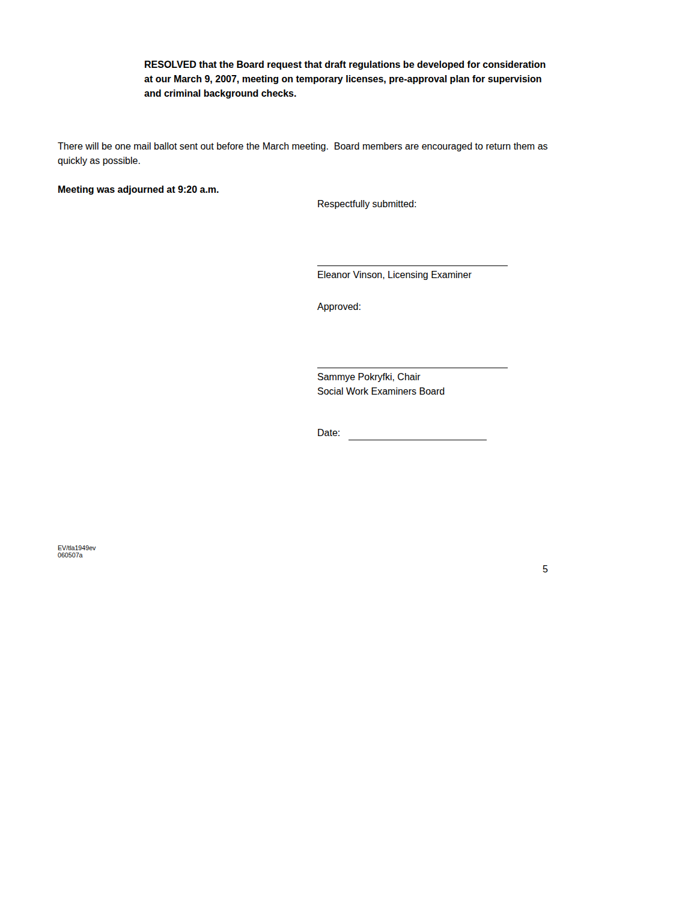RESOLVED that the Board request that draft regulations be developed for consideration at our March 9, 2007, meeting on temporary licenses, pre-approval plan for supervision and criminal background checks.
There will be one mail ballot sent out before the March meeting. Board members are encouraged to return them as quickly as possible.
Meeting was adjourned at 9:20 a.m.
Respectfully submitted:
Eleanor Vinson, Licensing Examiner
Approved:
Sammye Pokryfki, Chair
Social Work Examiners Board
Date:
EV/tla1949ev
060507a
5